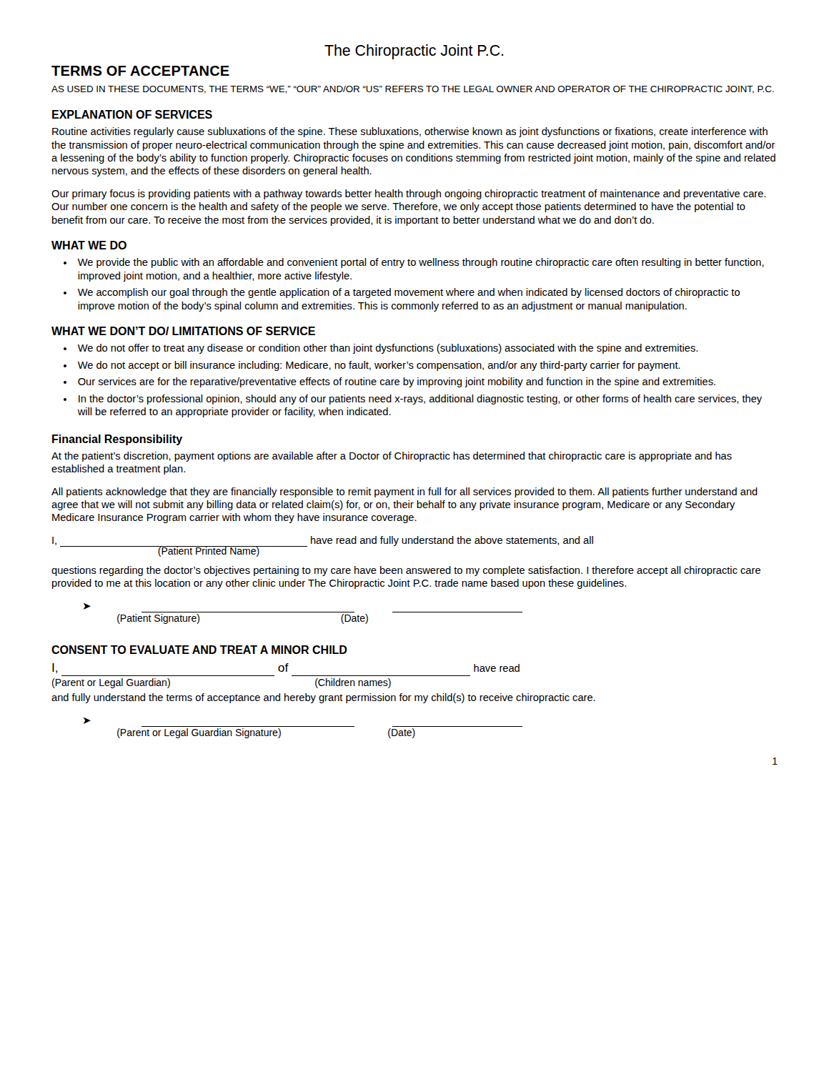The Chiropractic Joint P.C.
TERMS OF ACCEPTANCE
AS USED IN THESE DOCUMENTS, THE TERMS “WE,” “OUR” AND/OR “US” REFERS TO THE LEGAL OWNER AND OPERATOR OF THE CHIROPRACTIC JOINT, P.C.
EXPLANATION OF SERVICES
Routine activities regularly cause subluxations of the spine. These subluxations, otherwise known as joint dysfunctions or fixations, create interference with the transmission of proper neuro-electrical communication through the spine and extremities. This can cause decreased joint motion, pain, discomfort and/or a lessening of the body’s ability to function properly. Chiropractic focuses on conditions stemming from restricted joint motion, mainly of the spine and related nervous system, and the effects of these disorders on general health.
Our primary focus is providing patients with a pathway towards better health through ongoing chiropractic treatment of maintenance and preventative care. Our number one concern is the health and safety of the people we serve. Therefore, we only accept those patients determined to have the potential to benefit from our care. To receive the most from the services provided, it is important to better understand what we do and don’t do.
WHAT WE DO
We provide the public with an affordable and convenient portal of entry to wellness through routine chiropractic care often resulting in better function, improved joint motion, and a healthier, more active lifestyle.
We accomplish our goal through the gentle application of a targeted movement where and when indicated by licensed doctors of chiropractic to improve motion of the body’s spinal column and extremities. This is commonly referred to as an adjustment or manual manipulation.
WHAT WE DON’T DO/ LIMITATIONS OF SERVICE
We do not offer to treat any disease or condition other than joint dysfunctions (subluxations) associated with the spine and extremities.
We do not accept or bill insurance including: Medicare, no fault, worker’s compensation, and/or any third-party carrier for payment.
Our services are for the reparative/preventative effects of routine care by improving joint mobility and function in the spine and extremities.
In the doctor’s professional opinion, should any of our patients need x-rays, additional diagnostic testing, or other forms of health care services, they will be referred to an appropriate provider or facility, when indicated.
Financial Responsibility
At the patient’s discretion, payment options are available after a Doctor of Chiropractic has determined that chiropractic care is appropriate and has established a treatment plan.
All patients acknowledge that they are financially responsible to remit payment in full for all services provided to them. All patients further understand and agree that we will not submit any billing data or related claim(s) for, or on, their behalf to any private insurance program, Medicare or any Secondary Medicare Insurance Program carrier with whom they have insurance coverage.
I, have read and fully understand the above statements, and all
(Patient Printed Name)
questions regarding the doctor’s objectives pertaining to my care have been answered to my complete satisfaction. I therefore accept all chiropractic care provided to me at this location or any other clinic under The Chiropractic Joint P.C. trade name based upon these guidelines.
➤
(Patient Signature) (Date)
CONSENT TO EVALUATE AND TREAT A MINOR CHILD
I, of have read
(Parent or Legal Guardian) (Children names)
and fully understand the terms of acceptance and hereby grant permission for my child(s) to receive chiropractic care.
➤
(Parent or Legal Guardian Signature) (Date)
1